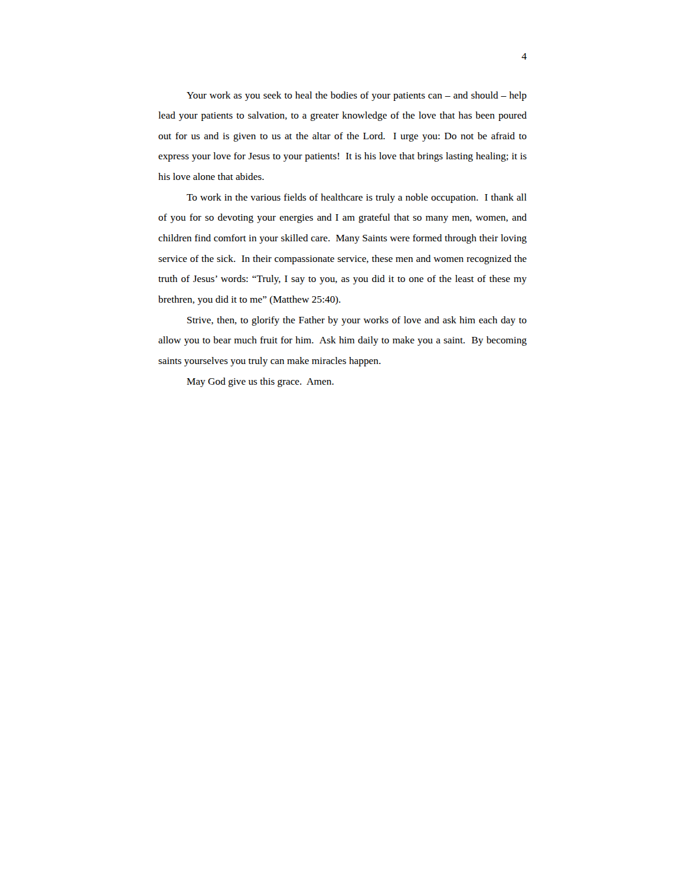4
Your work as you seek to heal the bodies of your patients can – and should – help lead your patients to salvation, to a greater knowledge of the love that has been poured out for us and is given to us at the altar of the Lord. I urge you: Do not be afraid to express your love for Jesus to your patients! It is his love that brings lasting healing; it is his love alone that abides.
To work in the various fields of healthcare is truly a noble occupation. I thank all of you for so devoting your energies and I am grateful that so many men, women, and children find comfort in your skilled care. Many Saints were formed through their loving service of the sick. In their compassionate service, these men and women recognized the truth of Jesus’ words: “Truly, I say to you, as you did it to one of the least of these my brethren, you did it to me” (Matthew 25:40).
Strive, then, to glorify the Father by your works of love and ask him each day to allow you to bear much fruit for him. Ask him daily to make you a saint. By becoming saints yourselves you truly can make miracles happen.
May God give us this grace. Amen.